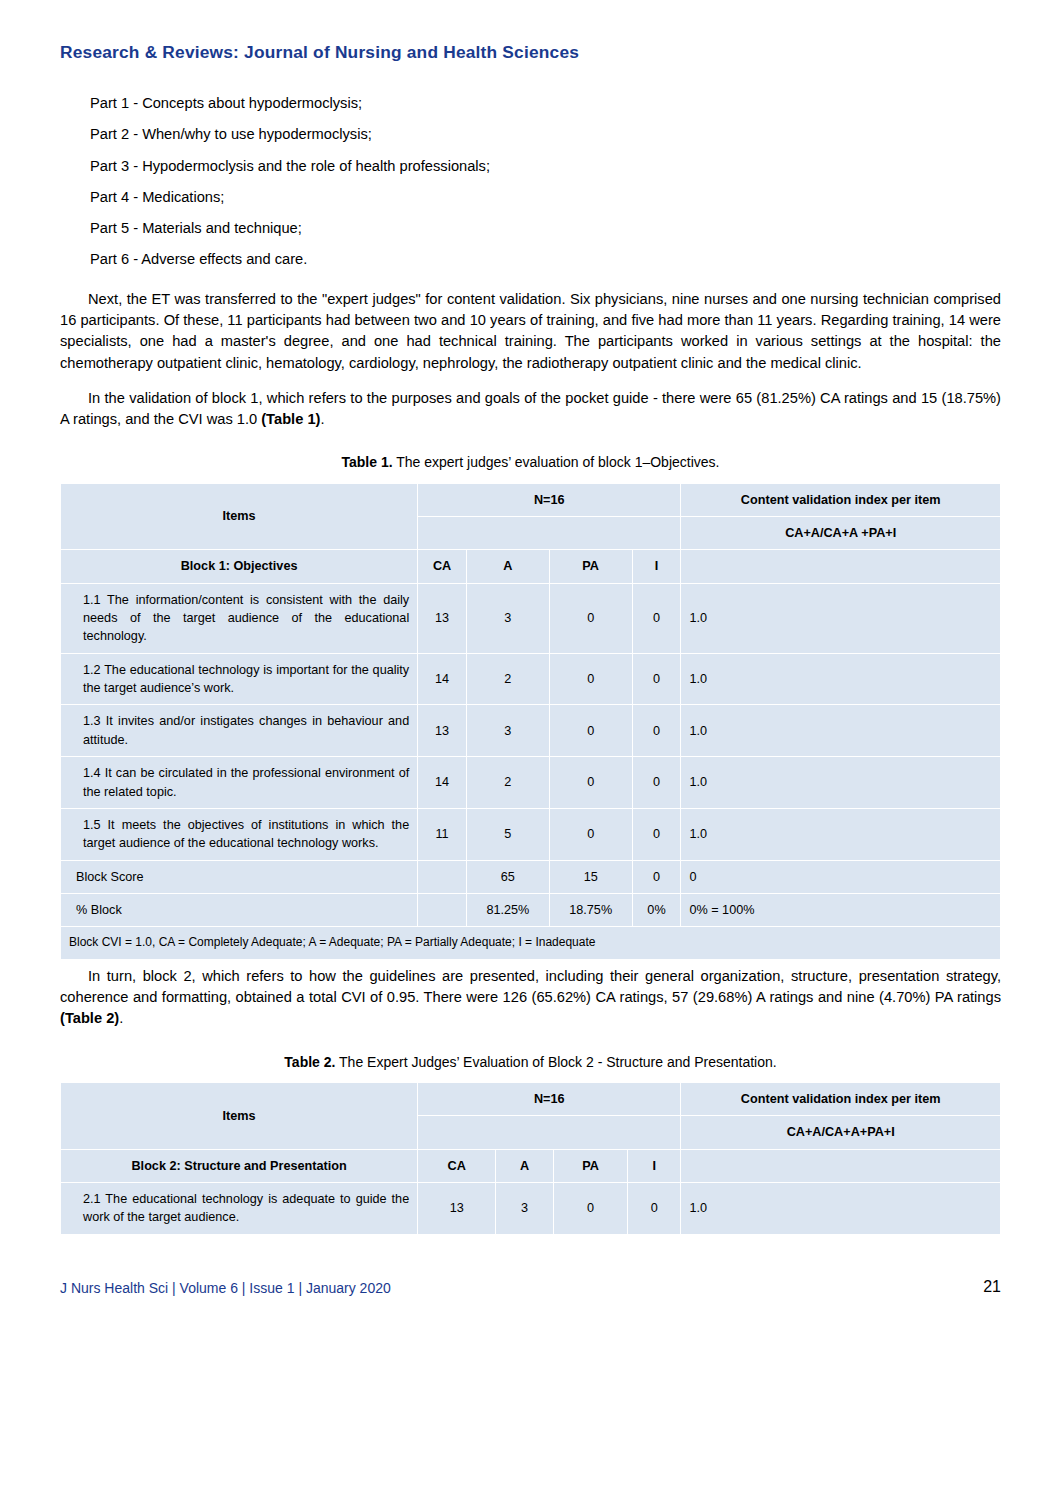Research & Reviews: Journal of Nursing and Health Sciences
Part 1 - Concepts about hypodermoclysis;
Part 2 - When/why to use hypodermoclysis;
Part 3 - Hypodermoclysis and the role of health professionals;
Part 4 - Medications;
Part 5 - Materials and technique;
Part 6 - Adverse effects and care.
Next, the ET was transferred to the "expert judges" for content validation. Six physicians, nine nurses and one nursing technician comprised 16 participants. Of these, 11 participants had between two and 10 years of training, and five had more than 11 years. Regarding training, 14 were specialists, one had a master's degree, and one had technical training. The participants worked in various settings at the hospital: the chemotherapy outpatient clinic, hematology, cardiology, nephrology, the radiotherapy outpatient clinic and the medical clinic.
In the validation of block 1, which refers to the purposes and goals of the pocket guide - there were 65 (81.25%) CA ratings and 15 (18.75%) A ratings, and the CVI was 1.0 (Table 1).
Table 1. The expert judges’ evaluation of block 1–Objectives.
| Items | N=16 | Content validation index per item |
| --- | --- | --- |
| | CA+A/CA+A +PA+I |
| Block 1: Objectives | CA | A | PA | I | |
| 1.1 The information/content is consistent with the daily needs of the target audience of the educational technology. | 13 | 3 | 0 | 0 | 1.0 |
| 1.2 The educational technology is important for the quality the target audience’s work. | 14 | 2 | 0 | 0 | 1.0 |
| 1.3 It invites and/or instigates changes in behaviour and attitude. | 13 | 3 | 0 | 0 | 1.0 |
| 1.4 It can be circulated in the professional environment of the related topic. | 14 | 2 | 0 | 0 | 1.0 |
| 1.5 It meets the objectives of institutions in which the target audience of the educational technology works. | 11 | 5 | 0 | 0 | 1.0 |
| Block Score | | 65 | 15 | 0 | 0 |
| % Block | | 81.25% | 18.75% | 0% | 0% = 100% |
| Block CVI = 1.0, CA = Completely Adequate; A = Adequate; PA = Partially Adequate; I = Inadequate |
In turn, block 2, which refers to how the guidelines are presented, including their general organization, structure, presentation strategy, coherence and formatting, obtained a total CVI of 0.95. There were 126 (65.62%) CA ratings, 57 (29.68%) A ratings and nine (4.70%) PA ratings (Table 2).
Table 2. The Expert Judges’ Evaluation of Block 2 - Structure and Presentation.
| Items | N=16 | Content validation index per item |
| --- | --- | --- |
| | CA+A/CA+A+PA+I |
| Block 2: Structure and Presentation | CA | A | PA | I | |
| 2.1 The educational technology is adequate to guide the work of the target audience. | 13 | 3 | 0 | 0 | 1.0 |
J Nurs Health Sci | Volume 6 | Issue 1 | January 2020
21